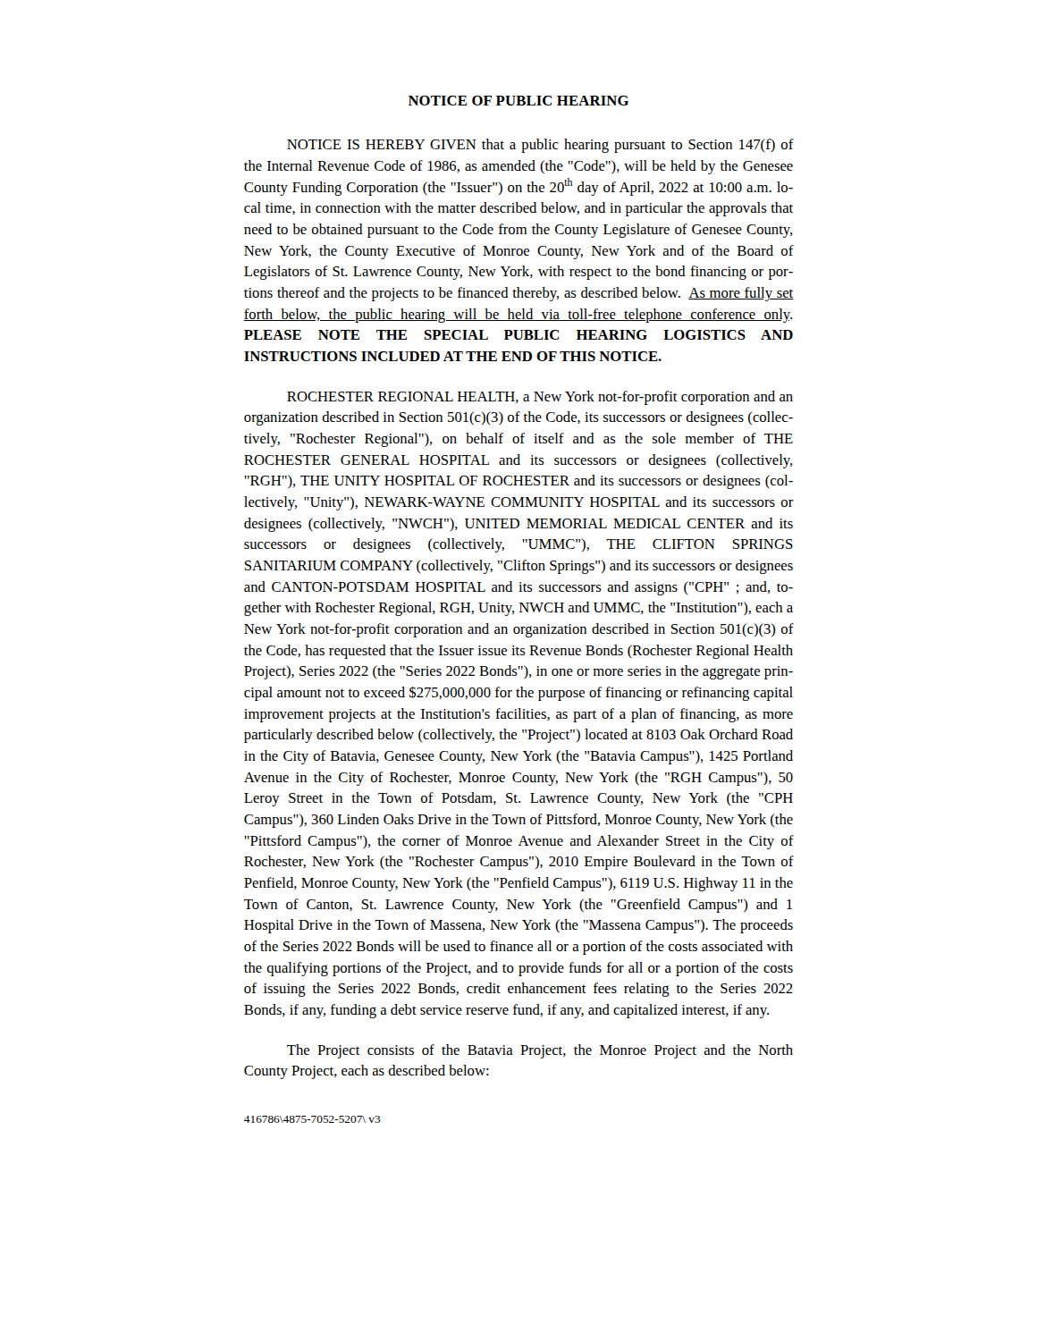NOTICE OF PUBLIC HEARING
NOTICE IS HEREBY GIVEN that a public hearing pursuant to Section 147(f) of the Internal Revenue Code of 1986, as amended (the "Code"), will be held by the Genesee County Funding Corporation (the "Issuer") on the 20th day of April, 2022 at 10:00 a.m. local time, in connection with the matter described below, and in particular the approvals that need to be obtained pursuant to the Code from the County Legislature of Genesee County, New York, the County Executive of Monroe County, New York and of the Board of Legislators of St. Lawrence County, New York, with respect to the bond financing or portions thereof and the projects to be financed thereby, as described below. As more fully set forth below, the public hearing will be held via toll-free telephone conference only. PLEASE NOTE THE SPECIAL PUBLIC HEARING LOGISTICS AND INSTRUCTIONS INCLUDED AT THE END OF THIS NOTICE.
ROCHESTER REGIONAL HEALTH, a New York not-for-profit corporation and an organization described in Section 501(c)(3) of the Code, its successors or designees (collectively, "Rochester Regional"), on behalf of itself and as the sole member of THE ROCHESTER GENERAL HOSPITAL and its successors or designees (collectively, "RGH"), THE UNITY HOSPITAL OF ROCHESTER and its successors or designees (collectively, "Unity"), NEWARK-WAYNE COMMUNITY HOSPITAL and its successors or designees (collectively, "NWCH"), UNITED MEMORIAL MEDICAL CENTER and its successors or designees (collectively, "UMMC"), THE CLIFTON SPRINGS SANITARIUM COMPANY (collectively, "Clifton Springs") and its successors or designees and CANTON-POTSDAM HOSPITAL and its successors and assigns ("CPH" ; and, together with Rochester Regional, RGH, Unity, NWCH and UMMC, the "Institution"), each a New York not-for-profit corporation and an organization described in Section 501(c)(3) of the Code, has requested that the Issuer issue its Revenue Bonds (Rochester Regional Health Project), Series 2022 (the "Series 2022 Bonds"), in one or more series in the aggregate principal amount not to exceed $275,000,000 for the purpose of financing or refinancing capital improvement projects at the Institution's facilities, as part of a plan of financing, as more particularly described below (collectively, the "Project") located at 8103 Oak Orchard Road in the City of Batavia, Genesee County, New York (the "Batavia Campus"), 1425 Portland Avenue in the City of Rochester, Monroe County, New York (the "RGH Campus"), 50 Leroy Street in the Town of Potsdam, St. Lawrence County, New York (the "CPH Campus"), 360 Linden Oaks Drive in the Town of Pittsford, Monroe County, New York (the "Pittsford Campus"), the corner of Monroe Avenue and Alexander Street in the City of Rochester, New York (the "Rochester Campus"), 2010 Empire Boulevard in the Town of Penfield, Monroe County, New York (the "Penfield Campus"), 6119 U.S. Highway 11 in the Town of Canton, St. Lawrence County, New York (the "Greenfield Campus") and 1 Hospital Drive in the Town of Massena, New York (the "Massena Campus"). The proceeds of the Series 2022 Bonds will be used to finance all or a portion of the costs associated with the qualifying portions of the Project, and to provide funds for all or a portion of the costs of issuing the Series 2022 Bonds, credit enhancement fees relating to the Series 2022 Bonds, if any, funding a debt service reserve fund, if any, and capitalized interest, if any.
The Project consists of the Batavia Project, the Monroe Project and the North County Project, each as described below:
416786\4875-7052-5207\ v3